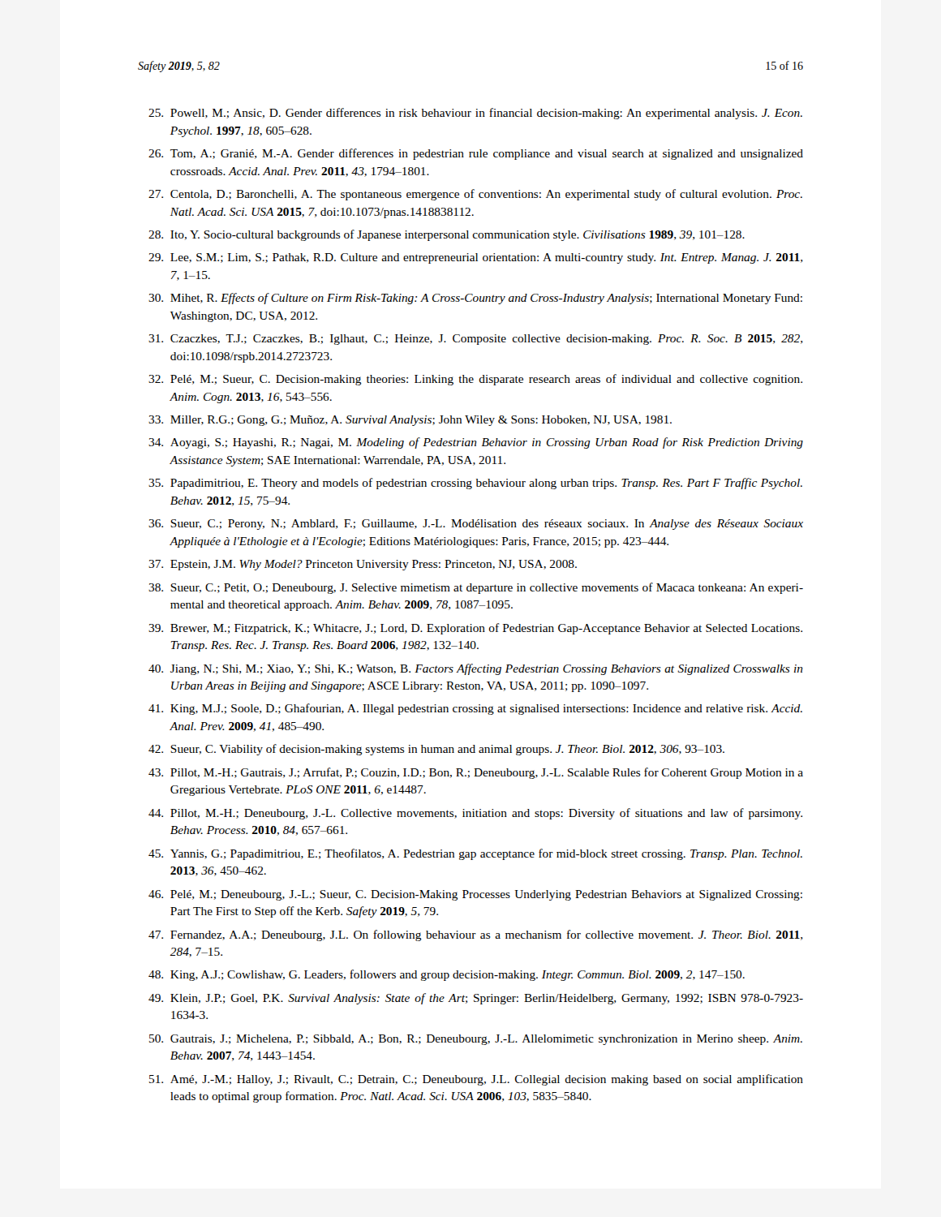Safety 2019, 5, 82 15 of 16
Powell, M.; Ansic, D. Gender differences in risk behaviour in financial decision-making: An experimental analysis. J. Econ. Psychol. 1997, 18, 605–628.
Tom, A.; Granié, M.-A. Gender differences in pedestrian rule compliance and visual search at signalized and unsignalized crossroads. Accid. Anal. Prev. 2011, 43, 1794–1801.
Centola, D.; Baronchelli, A. The spontaneous emergence of conventions: An experimental study of cultural evolution. Proc. Natl. Acad. Sci. USA 2015, 7, doi:10.1073/pnas.1418838112.
Ito, Y. Socio-cultural backgrounds of Japanese interpersonal communication style. Civilisations 1989, 39, 101–128.
Lee, S.M.; Lim, S.; Pathak, R.D. Culture and entrepreneurial orientation: A multi-country study. Int. Entrep. Manag. J. 2011, 7, 1–15.
Mihet, R. Effects of Culture on Firm Risk-Taking: A Cross-Country and Cross-Industry Analysis; International Monetary Fund: Washington, DC, USA, 2012.
Czaczkes, T.J.; Czaczkes, B.; Iglhaut, C.; Heinze, J. Composite collective decision-making. Proc. R. Soc. B 2015, 282, doi:10.1098/rspb.2014.2723723.
Pelé, M.; Sueur, C. Decision-making theories: Linking the disparate research areas of individual and collective cognition. Anim. Cogn. 2013, 16, 543–556.
Miller, R.G.; Gong, G.; Muñoz, A. Survival Analysis; John Wiley & Sons: Hoboken, NJ, USA, 1981.
Aoyagi, S.; Hayashi, R.; Nagai, M. Modeling of Pedestrian Behavior in Crossing Urban Road for Risk Prediction Driving Assistance System; SAE International: Warrendale, PA, USA, 2011.
Papadimitriou, E. Theory and models of pedestrian crossing behaviour along urban trips. Transp. Res. Part F Traffic Psychol. Behav. 2012, 15, 75–94.
Sueur, C.; Perony, N.; Amblard, F.; Guillaume, J.-L. Modélisation des réseaux sociaux. In Analyse des Réseaux Sociaux Appliquée à l'Ethologie et à l'Ecologie; Editions Matériologiques: Paris, France, 2015; pp. 423–444.
Epstein, J.M. Why Model? Princeton University Press: Princeton, NJ, USA, 2008.
Sueur, C.; Petit, O.; Deneubourg, J. Selective mimetism at departure in collective movements of Macaca tonkeana: An experimental and theoretical approach. Anim. Behav. 2009, 78, 1087–1095.
Brewer, M.; Fitzpatrick, K.; Whitacre, J.; Lord, D. Exploration of Pedestrian Gap-Acceptance Behavior at Selected Locations. Transp. Res. Rec. J. Transp. Res. Board 2006, 1982, 132–140.
Jiang, N.; Shi, M.; Xiao, Y.; Shi, K.; Watson, B. Factors Affecting Pedestrian Crossing Behaviors at Signalized Crosswalks in Urban Areas in Beijing and Singapore; ASCE Library: Reston, VA, USA, 2011; pp. 1090–1097.
King, M.J.; Soole, D.; Ghafourian, A. Illegal pedestrian crossing at signalised intersections: Incidence and relative risk. Accid. Anal. Prev. 2009, 41, 485–490.
Sueur, C. Viability of decision-making systems in human and animal groups. J. Theor. Biol. 2012, 306, 93–103.
Pillot, M.-H.; Gautrais, J.; Arrufat, P.; Couzin, I.D.; Bon, R.; Deneubourg, J.-L. Scalable Rules for Coherent Group Motion in a Gregarious Vertebrate. PLoS ONE 2011, 6, e14487.
Pillot, M.-H.; Deneubourg, J.-L. Collective movements, initiation and stops: Diversity of situations and law of parsimony. Behav. Process. 2010, 84, 657–661.
Yannis, G.; Papadimitriou, E.; Theofilatos, A. Pedestrian gap acceptance for mid-block street crossing. Transp. Plan. Technol. 2013, 36, 450–462.
Pelé, M.; Deneubourg, J.-L.; Sueur, C. Decision-Making Processes Underlying Pedestrian Behaviors at Signalized Crossing: Part The First to Step off the Kerb. Safety 2019, 5, 79.
Fernandez, A.A.; Deneubourg, J.L. On following behaviour as a mechanism for collective movement. J. Theor. Biol. 2011, 284, 7–15.
King, A.J.; Cowlishaw, G. Leaders, followers and group decision-making. Integr. Commun. Biol. 2009, 2, 147–150.
Klein, J.P.; Goel, P.K. Survival Analysis: State of the Art; Springer: Berlin/Heidelberg, Germany, 1992; ISBN 978-0-7923-1634-3.
Gautrais, J.; Michelena, P.; Sibbald, A.; Bon, R.; Deneubourg, J.-L. Allelomimetic synchronization in Merino sheep. Anim. Behav. 2007, 74, 1443–1454.
Amé, J.-M.; Halloy, J.; Rivault, C.; Detrain, C.; Deneubourg, J.L. Collegial decision making based on social amplification leads to optimal group formation. Proc. Natl. Acad. Sci. USA 2006, 103, 5835–5840.